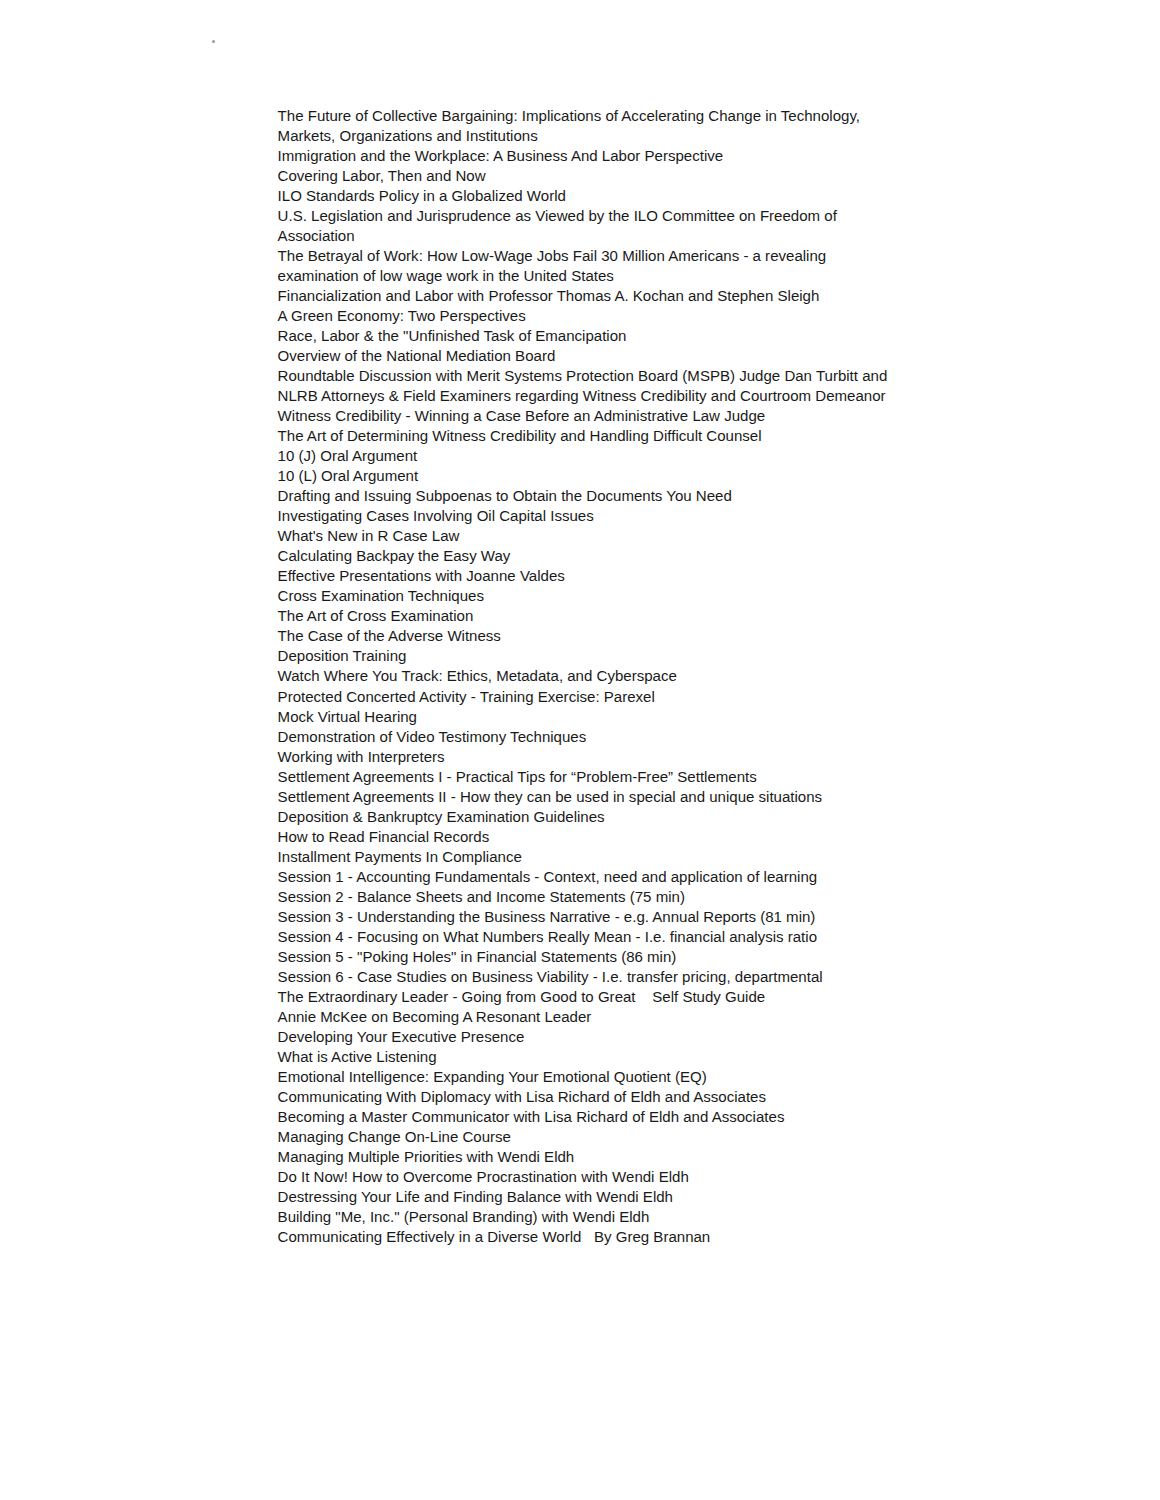The Future of Collective Bargaining: Implications of Accelerating Change in Technology, Markets, Organizations and Institutions
Immigration and the Workplace: A Business And Labor Perspective
Covering Labor, Then and Now
ILO Standards Policy in a Globalized World
U.S. Legislation and Jurisprudence as Viewed by the ILO Committee on Freedom of Association
The Betrayal of Work: How Low-Wage Jobs Fail 30 Million Americans - a revealing examination of low wage work in the United States
Financialization and Labor with Professor Thomas A. Kochan and Stephen Sleigh
A Green Economy: Two Perspectives
Race, Labor & the "Unfinished Task of Emancipation
Overview of the National Mediation Board
Roundtable Discussion with Merit Systems Protection Board (MSPB) Judge Dan Turbitt and NLRB Attorneys & Field Examiners regarding Witness Credibility and Courtroom Demeanor
Witness Credibility - Winning a Case Before an Administrative Law Judge
The Art of Determining Witness Credibility and Handling Difficult Counsel
10 (J) Oral Argument
10 (L) Oral Argument
Drafting and Issuing Subpoenas to Obtain the Documents You Need
Investigating Cases Involving Oil Capital Issues
What's New in R Case Law
Calculating Backpay the Easy Way
Effective Presentations with Joanne Valdes
Cross Examination Techniques
The Art of Cross Examination
The Case of the Adverse Witness
Deposition Training
Watch Where You Track: Ethics, Metadata, and Cyberspace
Protected Concerted Activity - Training Exercise: Parexel
Mock Virtual Hearing
Demonstration of Video Testimony Techniques
Working with Interpreters
Settlement Agreements I - Practical Tips for “Problem-Free” Settlements
Settlement Agreements II - How they can be used in special and unique situations
Deposition & Bankruptcy Examination Guidelines
How to Read Financial Records
Installment Payments In Compliance
Session 1 - Accounting Fundamentals - Context, need and application of learning
Session 2 - Balance Sheets and Income Statements (75 min)
Session 3 - Understanding the Business Narrative - e.g. Annual Reports (81 min)
Session 4 - Focusing on What Numbers Really Mean - I.e. financial analysis ratio
Session 5 - "Poking Holes" in Financial Statements (86 min)
Session 6 - Case Studies on Business Viability - I.e. transfer pricing, departmental
The Extraordinary Leader - Going from Good to Great Self Study Guide
Annie McKee on Becoming A Resonant Leader
Developing Your Executive Presence
What is Active Listening
Emotional Intelligence: Expanding Your Emotional Quotient (EQ)
Communicating With Diplomacy with Lisa Richard of Eldh and Associates
Becoming a Master Communicator with Lisa Richard of Eldh and Associates
Managing Change On-Line Course
Managing Multiple Priorities with Wendi Eldh
Do It Now! How to Overcome Procrastination with Wendi Eldh
Destressing Your Life and Finding Balance with Wendi Eldh
Building "Me, Inc." (Personal Branding) with Wendi Eldh
Communicating Effectively in a Diverse World By Greg Brannan